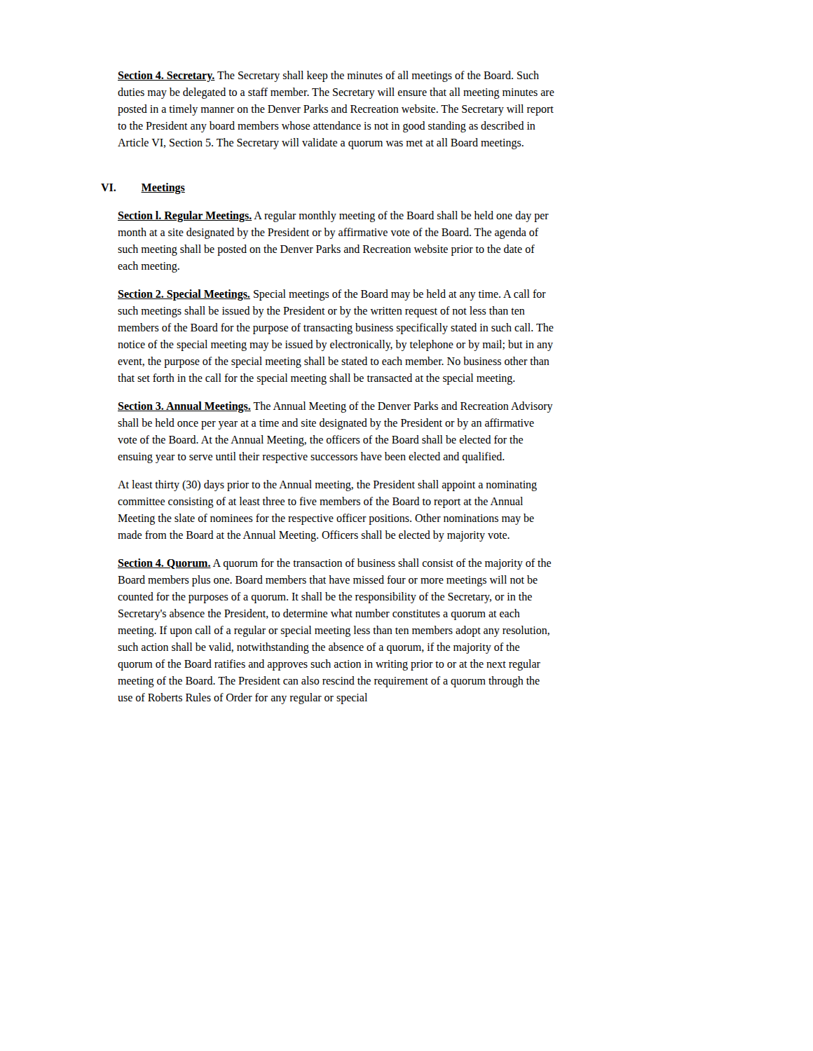Section 4. Secretary. The Secretary shall keep the minutes of all meetings of the Board. Such duties may be delegated to a staff member. The Secretary will ensure that all meeting minutes are posted in a timely manner on the Denver Parks and Recreation website. The Secretary will report to the President any board members whose attendance is not in good standing as described in Article VI, Section 5. The Secretary will validate a quorum was met at all Board meetings.
VI. Meetings
Section l. Regular Meetings. A regular monthly meeting of the Board shall be held one day per month at a site designated by the President or by affirmative vote of the Board. The agenda of such meeting shall be posted on the Denver Parks and Recreation website prior to the date of each meeting.
Section 2. Special Meetings. Special meetings of the Board may be held at any time. A call for such meetings shall be issued by the President or by the written request of not less than ten members of the Board for the purpose of transacting business specifically stated in such call. The notice of the special meeting may be issued by electronically, by telephone or by mail; but in any event, the purpose of the special meeting shall be stated to each member. No business other than that set forth in the call for the special meeting shall be transacted at the special meeting.
Section 3. Annual Meetings. The Annual Meeting of the Denver Parks and Recreation Advisory shall be held once per year at a time and site designated by the President or by an affirmative vote of the Board. At the Annual Meeting, the officers of the Board shall be elected for the ensuing year to serve until their respective successors have been elected and qualified.
At least thirty (30) days prior to the Annual meeting, the President shall appoint a nominating committee consisting of at least three to five members of the Board to report at the Annual Meeting the slate of nominees for the respective officer positions. Other nominations may be made from the Board at the Annual Meeting. Officers shall be elected by majority vote.
Section 4. Quorum. A quorum for the transaction of business shall consist of the majority of the Board members plus one. Board members that have missed four or more meetings will not be counted for the purposes of a quorum. It shall be the responsibility of the Secretary, or in the Secretary's absence the President, to determine what number constitutes a quorum at each meeting. If upon call of a regular or special meeting less than ten members adopt any resolution, such action shall be valid, notwithstanding the absence of a quorum, if the majority of the quorum of the Board ratifies and approves such action in writing prior to or at the next regular meeting of the Board. The President can also rescind the requirement of a quorum through the use of Roberts Rules of Order for any regular or special